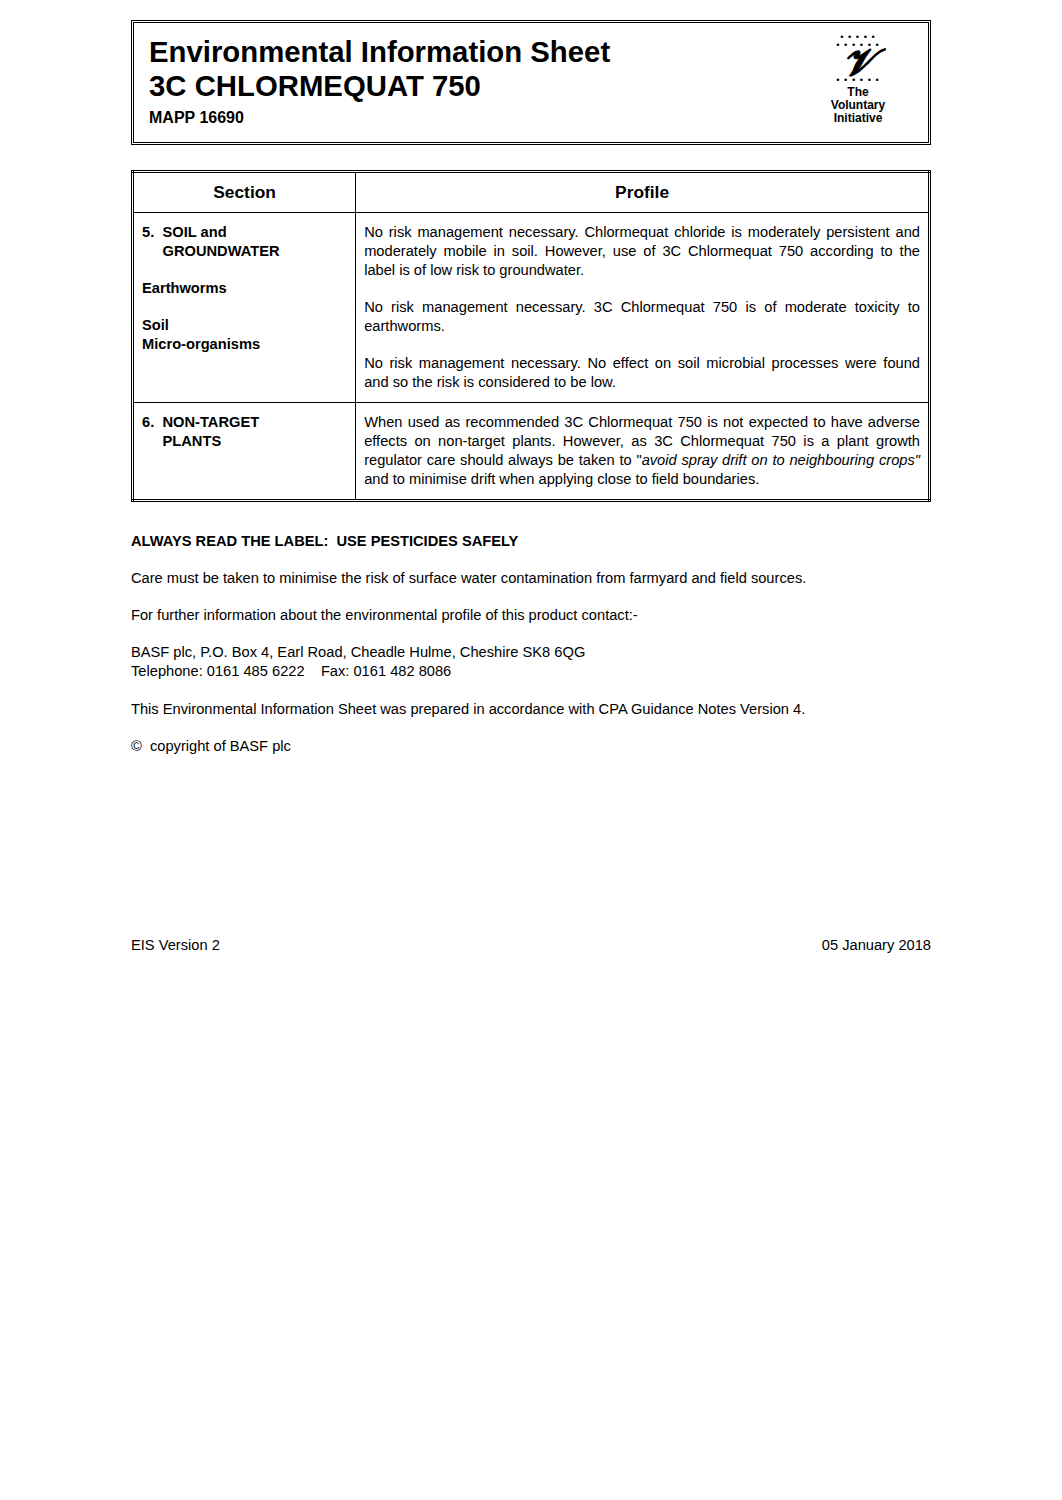• • • • •
• • • • • •
𝓥
• • • • • •
The
Voluntary
Initiative
Environmental Information Sheet
3C CHLORMEQUAT 750
MAPP 16690
| Section | Profile |
| --- | --- |
| 5. SOIL and GROUNDWATER Earthworms Soil Micro-organisms | No risk management necessary. Chlormequat chloride is moderately persistent and moderately mobile in soil. However, use of 3C Chlormequat 750 according to the label is of low risk to groundwater. No risk management necessary. 3C Chlormequat 750 is of moderate toxicity to earthworms. No risk management necessary. No effect on soil microbial processes were found and so the risk is considered to be low. |
| 6. NON-TARGET PLANTS | When used as recommended 3C Chlormequat 750 is not expected to have adverse effects on non-target plants. However, as 3C Chlormequat 750 is a plant growth regulator care should always be taken to " avoid spray drift on to neighbouring crops" and to minimise drift when applying close to field boundaries. |
ALWAYS READ THE LABEL: USE PESTICIDES SAFELY
Care must be taken to minimise the risk of surface water contamination from farmyard and field sources.
For further information about the environmental profile of this product contact:-
BASF plc, P.O. Box 4, Earl Road, Cheadle Hulme, Cheshire SK8 6QG
Telephone: 0161 485 6222 Fax: 0161 482 8086
This Environmental Information Sheet was prepared in accordance with CPA Guidance Notes Version 4.
© copyright of BASF plc
EIS Version 2 05 January 2018